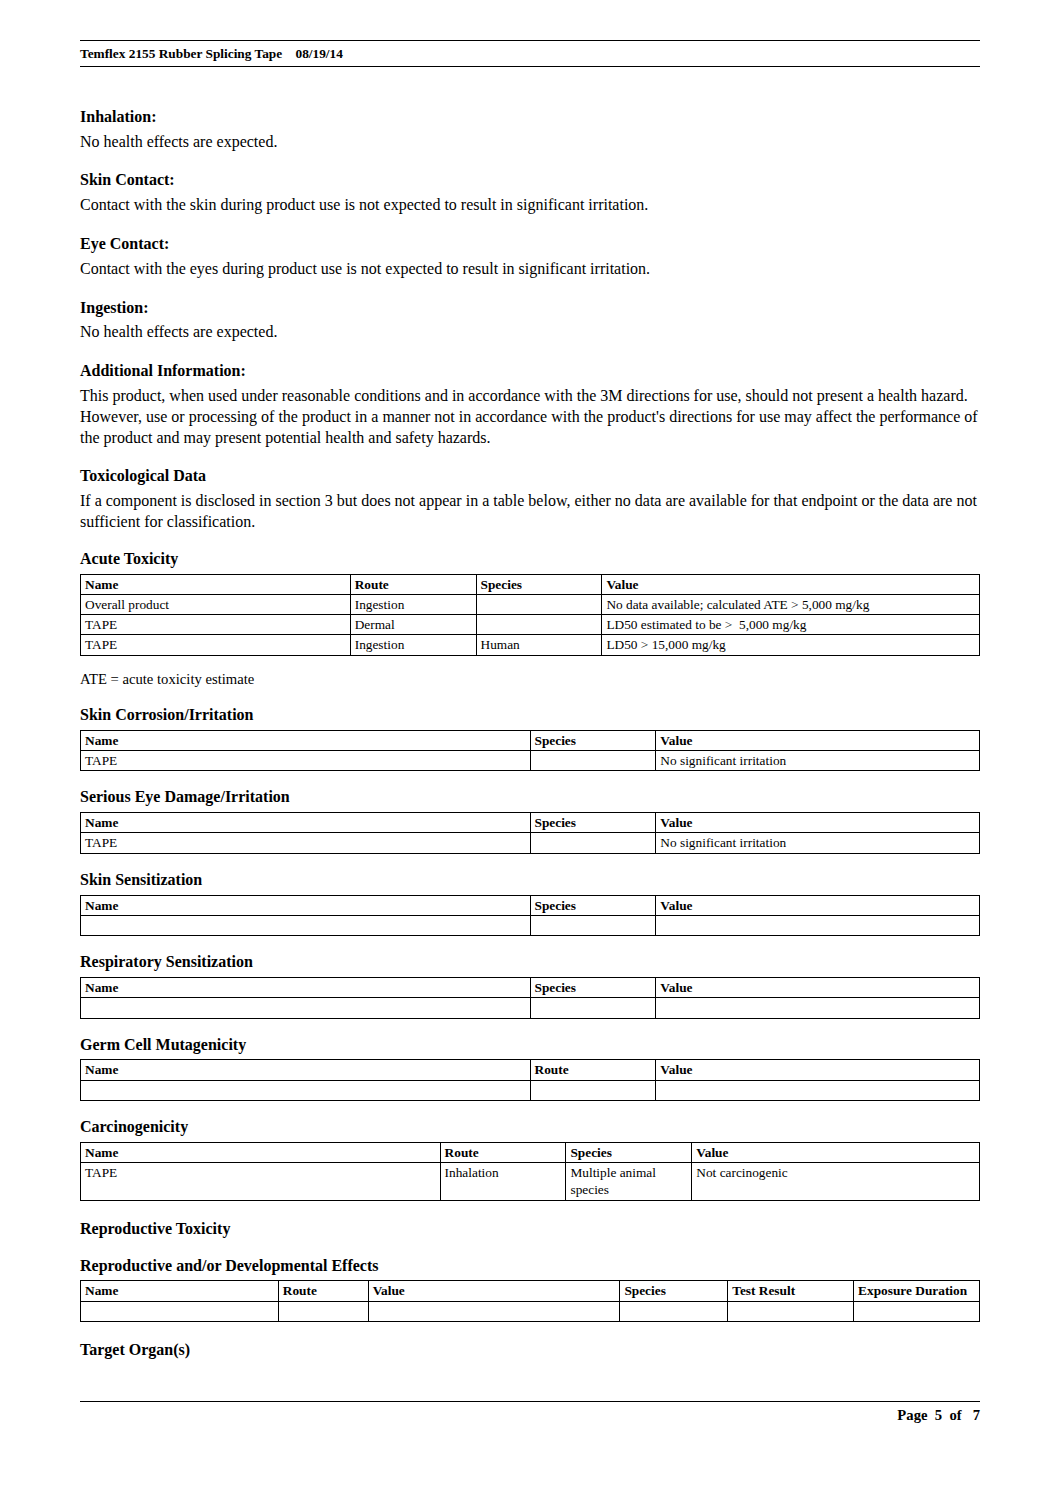Temflex 2155 Rubber Splicing Tape 08/19/14
Inhalation:
No health effects are expected.
Skin Contact:
Contact with the skin during product use is not expected to result in significant irritation.
Eye Contact:
Contact with the eyes during product use is not expected to result in significant irritation.
Ingestion:
No health effects are expected.
Additional Information:
This product, when used under reasonable conditions and in accordance with the 3M directions for use, should not present a health hazard. However, use or processing of the product in a manner not in accordance with the product's directions for use may affect the performance of the product and may present potential health and safety hazards.
Toxicological Data
If a component is disclosed in section 3 but does not appear in a table below, either no data are available for that endpoint or the data are not sufficient for classification.
Acute Toxicity
| Name | Route | Species | Value |
| --- | --- | --- | --- |
| Overall product | Ingestion | | No data available; calculated ATE > 5,000 mg/kg |
| TAPE | Dermal | | LD50 estimated to be > 5,000 mg/kg |
| TAPE | Ingestion | Human | LD50 > 15,000 mg/kg |
ATE = acute toxicity estimate
Skin Corrosion/Irritation
| Name | Species | Value |
| --- | --- | --- |
| TAPE | | No significant irritation |
Serious Eye Damage/Irritation
| Name | Species | Value |
| --- | --- | --- |
| TAPE | | No significant irritation |
Skin Sensitization
| Name | Species | Value |
| --- | --- | --- |
Respiratory Sensitization
| Name | Species | Value |
| --- | --- | --- |
Germ Cell Mutagenicity
| Name | Route | Value |
| --- | --- | --- |
Carcinogenicity
| Name | Route | Species | Value |
| --- | --- | --- | --- |
| TAPE | Inhalation | Multiple animal species | Not carcinogenic |
Reproductive Toxicity
Reproductive and/or Developmental Effects
| Name | Route | Value | Species | Test Result | Exposure Duration |
| --- | --- | --- | --- | --- | --- |
Target Organ(s)
Page 5 of 7